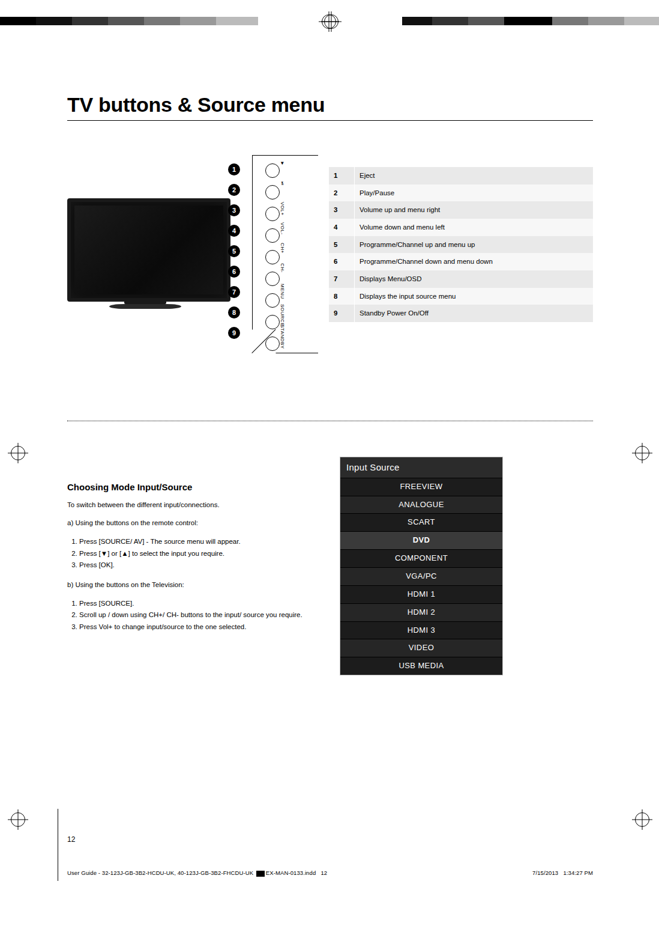TV buttons & Source menu
1
2
3
4
5
6
7
8
9
► ⏯ VOL+ VOL- CH+ CH- MENU SOURCE STANDBY
| 1 | Eject |
| 2 | Play/Pause |
| 3 | Volume up and menu right |
| 4 | Volume down and menu left |
| 5 | Programme/Channel up and menu up |
| 6 | Programme/Channel down and menu down |
| 7 | Displays Menu/OSD |
| 8 | Displays the input source menu |
| 9 | Standby Power On/Off |
Choosing Mode Input/Source
To switch between the different input/connections.
a) Using the buttons on the remote control:
Press [SOURCE/ AV] - The source menu will appear.
Press [▼] or [▲] to select the input you require.
Press [OK].
b) Using the buttons on the Television:
Press [SOURCE].
Scroll up / down using CH+/ CH- buttons to the input/ source you require.
Press Vol+ to change input/source to the one selected.
Input Source
FREEVIEW
ANALOGUE
SCART
DVD
COMPONENT
VGA/PC
HDMI 1
HDMI 2
HDMI 3
VIDEO
USB MEDIA
12
User Guide - 32-123J-GB-3B2-HCDU-UK, 40-123J-GB-3B2-FHCDU-UK EX-MAN-0133.indd 12
7/15/2013 1:34:27 PM